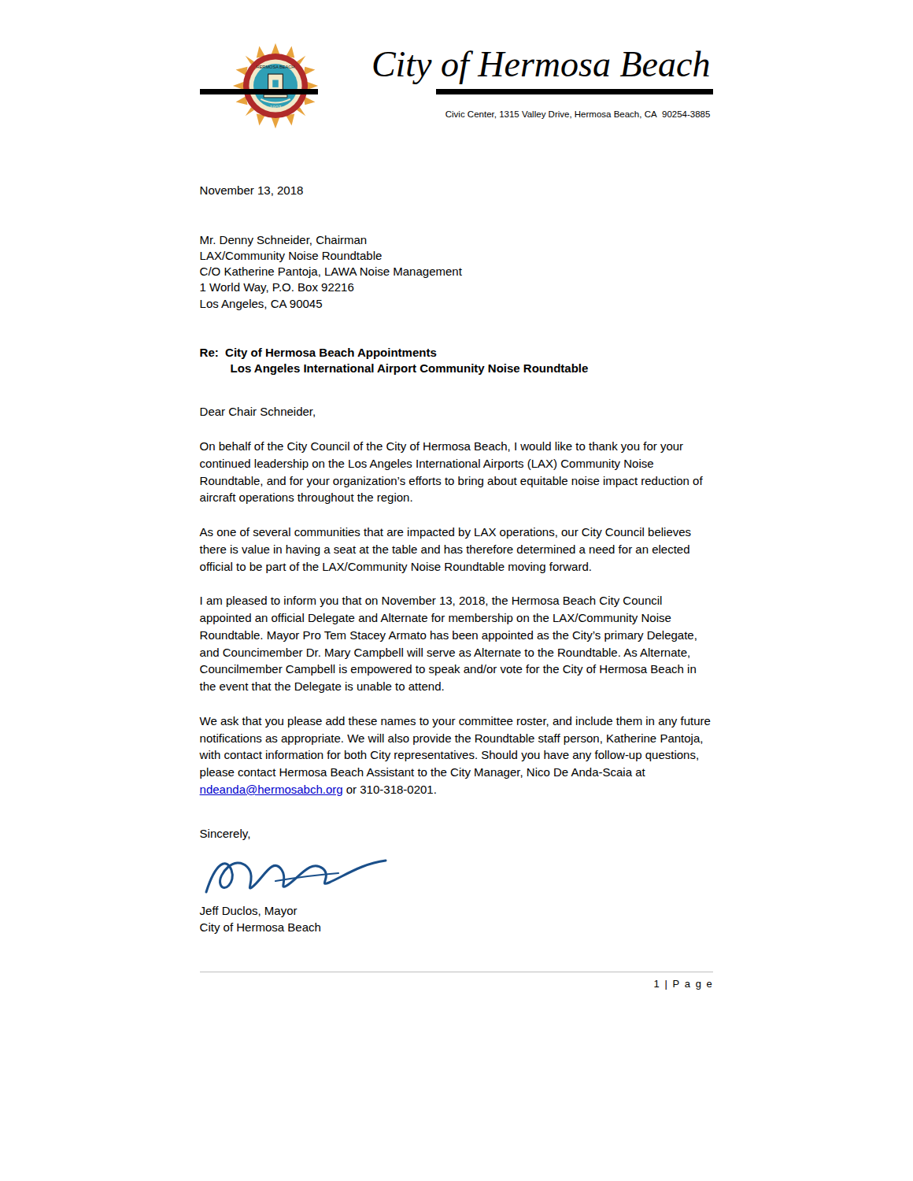1907 HERMOSA BEACH
City of Hermosa Beach
Civic Center, 1315 Valley Drive, Hermosa Beach, CA 90254-3885
November 13, 2018
Mr. Denny Schneider, Chairman
LAX/Community Noise Roundtable
C/O Katherine Pantoja, LAWA Noise Management
1 World Way, P.O. Box 92216
Los Angeles, CA 90045
Re: City of Hermosa Beach Appointments
Los Angeles International Airport Community Noise Roundtable
Dear Chair Schneider,
On behalf of the City Council of the City of Hermosa Beach, I would like to thank you for your continued leadership on the Los Angeles International Airports (LAX) Community Noise Roundtable, and for your organization’s efforts to bring about equitable noise impact reduction of aircraft operations throughout the region.
As one of several communities that are impacted by LAX operations, our City Council believes there is value in having a seat at the table and has therefore determined a need for an elected official to be part of the LAX/Community Noise Roundtable moving forward.
I am pleased to inform you that on November 13, 2018, the Hermosa Beach City Council appointed an official Delegate and Alternate for membership on the LAX/Community Noise Roundtable. Mayor Pro Tem Stacey Armato has been appointed as the City’s primary Delegate, and Councimember Dr. Mary Campbell will serve as Alternate to the Roundtable. As Alternate, Councilmember Campbell is empowered to speak and/or vote for the City of Hermosa Beach in the event that the Delegate is unable to attend.
We ask that you please add these names to your committee roster, and include them in any future notifications as appropriate. We will also provide the Roundtable staff person, Katherine Pantoja, with contact information for both City representatives. Should you have any follow-up questions, please contact Hermosa Beach Assistant to the City Manager, Nico De Anda-Scaia at ndeanda@hermosabch.org or 310-318-0201.
Sincerely,
Jeff Duclos, Mayor
City of Hermosa Beach
1 | P a g e